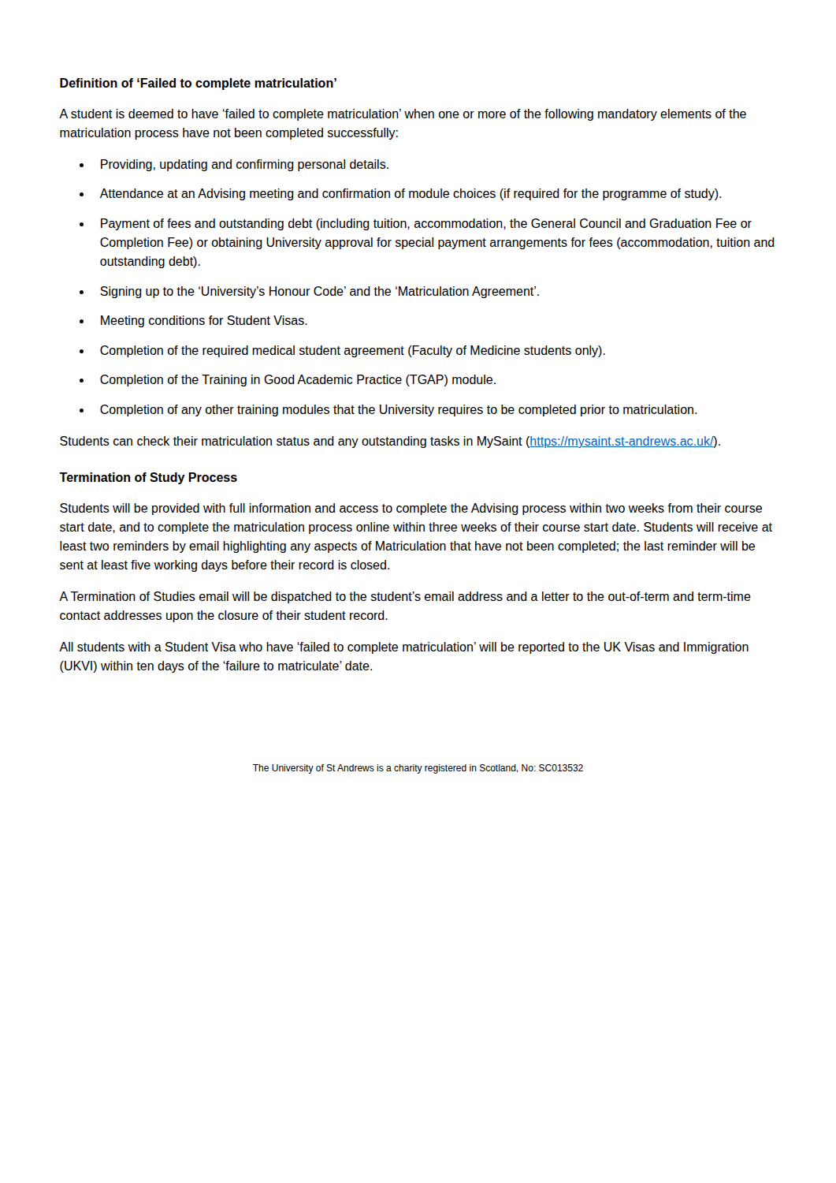Definition of ‘Failed to complete matriculation’
A student is deemed to have ‘failed to complete matriculation’ when one or more of the following mandatory elements of the matriculation process have not been completed successfully:
Providing, updating and confirming personal details.
Attendance at an Advising meeting and confirmation of module choices (if required for the programme of study).
Payment of fees and outstanding debt (including tuition, accommodation, the General Council and Graduation Fee or Completion Fee) or obtaining University approval for special payment arrangements for fees (accommodation, tuition and outstanding debt).
Signing up to the ‘University’s Honour Code’ and the ‘Matriculation Agreement’.
Meeting conditions for Student Visas.
Completion of the required medical student agreement (Faculty of Medicine students only).
Completion of the Training in Good Academic Practice (TGAP) module.
Completion of any other training modules that the University requires to be completed prior to matriculation.
Students can check their matriculation status and any outstanding tasks in MySaint (https://mysaint.st-andrews.ac.uk/).
Termination of Study Process
Students will be provided with full information and access to complete the Advising process within two weeks from their course start date, and to complete the matriculation process online within three weeks of their course start date. Students will receive at least two reminders by email highlighting any aspects of Matriculation that have not been completed; the last reminder will be sent at least five working days before their record is closed.
A Termination of Studies email will be dispatched to the student’s email address and a letter to the out-of-term and term-time contact addresses upon the closure of their student record.
All students with a Student Visa who have ‘failed to complete matriculation’ will be reported to the UK Visas and Immigration (UKVI) within ten days of the ‘failure to matriculate’ date.
The University of St Andrews is a charity registered in Scotland, No: SC013532